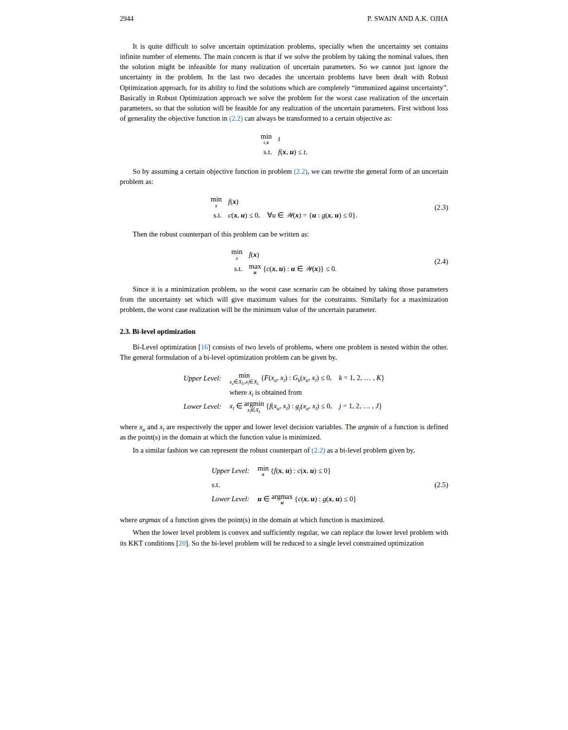2944 P. SWAIN AND A.K. OJHA
It is quite difficult to solve uncertain optimization problems, specially when the uncertainty set contains infinite number of elements. The main concern is that if we solve the problem by taking the nominal values, then the solution might be infeasible for many realization of uncertain parameters. So we cannot just ignore the uncertainty in the problem. In the last two decades the uncertain problems have been dealt with Robust Optimization approach, for its ability to find the solutions which are completely “immunized against uncertainty”. Basically in Robust Optimization approach we solve the problem for the worst case realization of the uncertain parameters, so that the solution will be feasible for any realization of the uncertain parameters. First without loss of generality the objective function in (2.2) can always be transformed to a certain objective as:
| min t, x | t |
| s.t. | f ( x , u ) ≤ t . |
So by assuming a certain objective function in problem (2.2), we can rewrite the general form of an uncertain problem as:
| min x | f ( x ) |
| s.t. | c ( x , u ) ≤ 0, ∀ u ∈ 𝒲 ( x ) = { u : g ( x , u ) ≤ 0}. |
(2.3)
Then the robust counterpart of this problem can be written as:
| min x | f ( x ) |
| s.t. | max u { c ( x , u ) : u ∈ 𝒲 ( x )} ≤ 0. |
(2.4)
Since it is a minimization problem, so the worst case scenario can be obtained by taking those parameters from the uncertainty set which will give maximum values for the constraints. Similarly for a maximization problem, the worst case realization will be the minimum value of the uncertain parameter.
2.3. Bi-level optimization
Bi-Level optimization [16] consists of two levels of problems, where one problem is nested within the other. The general formulation of a bi-level optimization problem can be given by,
| Upper Level: | min x u ∈ X U , x l ∈ X L { F ( x u , x l ) : G k ( x u , x l ) ≤ 0, k = 1, 2, … , K } |
| | where x l is obtained from |
| Lower Level: | x l ∈ argmin x l ∈ X L { f ( x u , x l ) : g j ( x u , x l ) ≤ 0, j = 1, 2, … , J } |
where xu and xl are respectively the upper and lower level decision variables. The argmin of a function is defined as the point(s) in the domain at which the function value is minimized.
In a similar fashion we can represent the robust counterpart of (2.2) as a bi-level problem given by,
| Upper Level: | min x { f ( x , u ) : c ( x , u ) ≤ 0} |
| s.t. | |
| Lower Level: | u ∈ argmax u { c ( x , u ) : g ( x , u ) ≤ 0} |
(2.5)
where argmax of a function gives the point(s) in the domain at which function is maximized.
When the lower level problem is convex and sufficiently regular, we can replace the lower level problem with its KKT conditions [20]. So the bi-level problem will be reduced to a single level constrained optimization